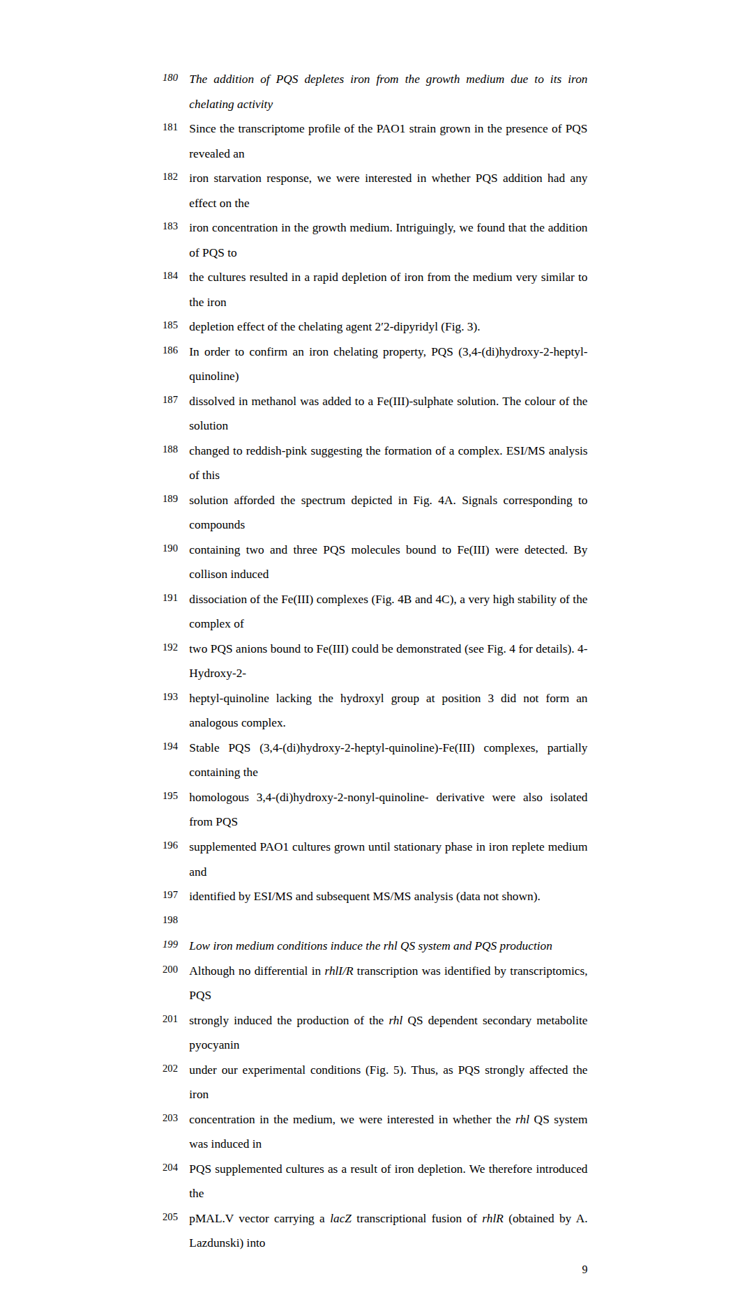The addition of PQS depletes iron from the growth medium due to its iron chelating activity
Since the transcriptome profile of the PAO1 strain grown in the presence of PQS revealed an
iron starvation response, we were interested in whether PQS addition had any effect on the
iron concentration in the growth medium. Intriguingly, we found that the addition of PQS to
the cultures resulted in a rapid depletion of iron from the medium very similar to the iron
depletion effect of the chelating agent 2′2-dipyridyl (Fig. 3).
In order to confirm an iron chelating property, PQS (3,4-(di)hydroxy-2-heptyl-quinoline)
dissolved in methanol was added to a Fe(III)-sulphate solution. The colour of the solution
changed to reddish-pink suggesting the formation of a complex. ESI/MS analysis of this
solution afforded the spectrum depicted in Fig. 4A. Signals corresponding to compounds
containing two and three PQS molecules bound to Fe(III) were detected. By collison induced
dissociation of the Fe(III) complexes (Fig. 4B and 4C), a very high stability of the complex of
two PQS anions bound to Fe(III) could be demonstrated (see Fig. 4 for details). 4-Hydroxy-2-
heptyl-quinoline lacking the hydroxyl group at position 3 did not form an analogous complex.
Stable PQS (3,4-(di)hydroxy-2-heptyl-quinoline)-Fe(III) complexes, partially containing the
homologous 3,4-(di)hydroxy-2-nonyl-quinoline- derivative were also isolated from PQS
supplemented PAO1 cultures grown until stationary phase in iron replete medium and
identified by ESI/MS and subsequent MS/MS analysis (data not shown).
Low iron medium conditions induce the rhl QS system and PQS production
Although no differential in rhlI/R transcription was identified by transcriptomics, PQS
strongly induced the production of the rhl QS dependent secondary metabolite pyocyanin
under our experimental conditions (Fig. 5). Thus, as PQS strongly affected the iron
concentration in the medium, we were interested in whether the rhl QS system was induced in
PQS supplemented cultures as a result of iron depletion. We therefore introduced the
pMAL.V vector carrying a lacZ transcriptional fusion of rhlR (obtained by A. Lazdunski) into
9